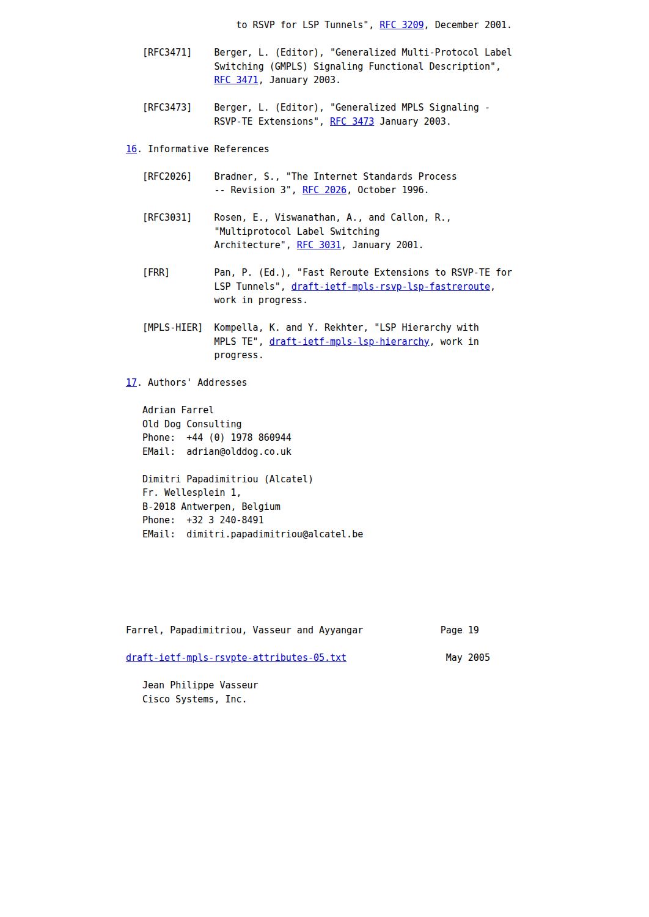to RSVP for LSP Tunnels", RFC 3209, December 2001.

   [RFC3471]    Berger, L. (Editor), "Generalized Multi-Protocol Label
                Switching (GMPLS) Signaling Functional Description",
                RFC 3471, January 2003.

   [RFC3473]    Berger, L. (Editor), "Generalized MPLS Signaling -
                RSVP-TE Extensions", RFC 3473 January 2003.

16. Informative References

   [RFC2026]    Bradner, S., "The Internet Standards Process
                -- Revision 3", RFC 2026, October 1996.

   [RFC3031]    Rosen, E., Viswanathan, A., and Callon, R.,
                "Multiprotocol Label Switching
                Architecture", RFC 3031, January 2001.

   [FRR]        Pan, P. (Ed.), "Fast Reroute Extensions to RSVP-TE for
                LSP Tunnels", draft-ietf-mpls-rsvp-lsp-fastreroute,
                work in progress.

   [MPLS-HIER]  Kompella, K. and Y. Rekhter, "LSP Hierarchy with
                MPLS TE", draft-ietf-mpls-lsp-hierarchy, work in
                progress.

17. Authors' Addresses

   Adrian Farrel
   Old Dog Consulting
   Phone:  +44 (0) 1978 860944
   EMail:  adrian@olddog.co.uk

   Dimitri Papadimitriou (Alcatel)
   Fr. Wellesplein 1,
   B-2018 Antwerpen, Belgium
   Phone:  +32 3 240-8491
   EMail:  dimitri.papadimitriou@alcatel.be
Farrel, Papadimitriou, Vasseur and Ayyangar              Page 19

draft-ietf-mpls-rsvpte-attributes-05.txt                  May 2005

   Jean Philippe Vasseur
   Cisco Systems, Inc.